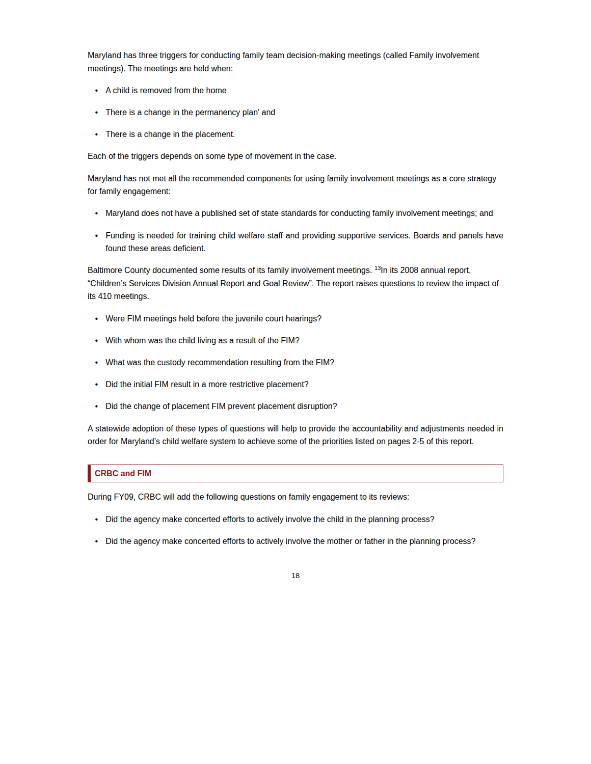Maryland has three triggers for conducting family team decision-making meetings (called Family involvement meetings). The meetings are held when:
A child is removed from the home
There is a change in the permanency plan' and
There is a change in the placement.
Each of the triggers depends on some type of movement in the case.
Maryland has not met all the recommended components for using family involvement meetings as a core strategy for family engagement:
Maryland does not have a published set of state standards for conducting family involvement meetings; and
Funding is needed for training child welfare staff and providing supportive services. Boards and panels have found these areas deficient.
Baltimore County documented some results of its family involvement meetings. 13In its 2008 annual report, “Children’s Services Division Annual Report and Goal Review”. The report raises questions to review the impact of its 410 meetings.
Were FIM meetings held before the juvenile court hearings?
With whom was the child living as a result of the FIM?
What was the custody recommendation resulting from the FIM?
Did the initial FIM result in a more restrictive placement?
Did the change of placement FIM prevent placement disruption?
A statewide adoption of these types of questions will help to provide the accountability and adjustments needed in order for Maryland’s child welfare system to achieve some of the priorities listed on pages 2-5 of this report.
CRBC and FIM
During FY09, CRBC will add the following questions on family engagement to its reviews:
Did the agency make concerted efforts to actively involve the child in the planning process?
Did the agency make concerted efforts to actively involve the mother or father in the planning process?
18